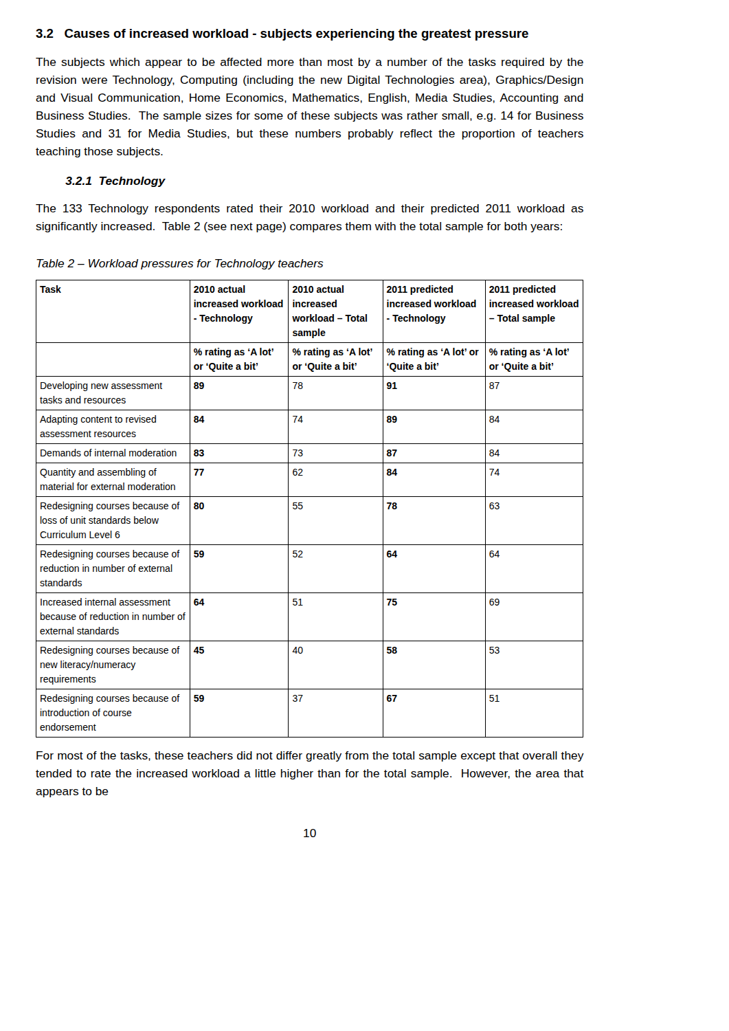3.2 Causes of increased workload - subjects experiencing the greatest pressure
The subjects which appear to be affected more than most by a number of the tasks required by the revision were Technology, Computing (including the new Digital Technologies area), Graphics/Design and Visual Communication, Home Economics, Mathematics, English, Media Studies, Accounting and Business Studies. The sample sizes for some of these subjects was rather small, e.g. 14 for Business Studies and 31 for Media Studies, but these numbers probably reflect the proportion of teachers teaching those subjects.
3.2.1 Technology
The 133 Technology respondents rated their 2010 workload and their predicted 2011 workload as significantly increased. Table 2 (see next page) compares them with the total sample for both years:
Table 2 – Workload pressures for Technology teachers
| Task | 2010 actual increased workload - Technology | 2010 actual increased workload – Total sample | 2011 predicted increased workload - Technology | 2011 predicted increased workload – Total sample |
| --- | --- | --- | --- | --- |
| | % rating as ‘A lot’ or ‘Quite a bit’ | % rating as ‘A lot’ or ‘Quite a bit’ | % rating as ‘A lot’ or ‘Quite a bit’ | % rating as ‘A lot’ or ‘Quite a bit’ |
| Developing new assessment tasks and resources | 89 | 78 | 91 | 87 |
| Adapting content to revised assessment resources | 84 | 74 | 89 | 84 |
| Demands of internal moderation | 83 | 73 | 87 | 84 |
| Quantity and assembling of material for external moderation | 77 | 62 | 84 | 74 |
| Redesigning courses because of loss of unit standards below Curriculum Level 6 | 80 | 55 | 78 | 63 |
| Redesigning courses because of reduction in number of external standards | 59 | 52 | 64 | 64 |
| Increased internal assessment because of reduction in number of external standards | 64 | 51 | 75 | 69 |
| Redesigning courses because of new literacy/numeracy requirements | 45 | 40 | 58 | 53 |
| Redesigning courses because of introduction of course endorsement | 59 | 37 | 67 | 51 |
For most of the tasks, these teachers did not differ greatly from the total sample except that overall they tended to rate the increased workload a little higher than for the total sample. However, the area that appears to be
10